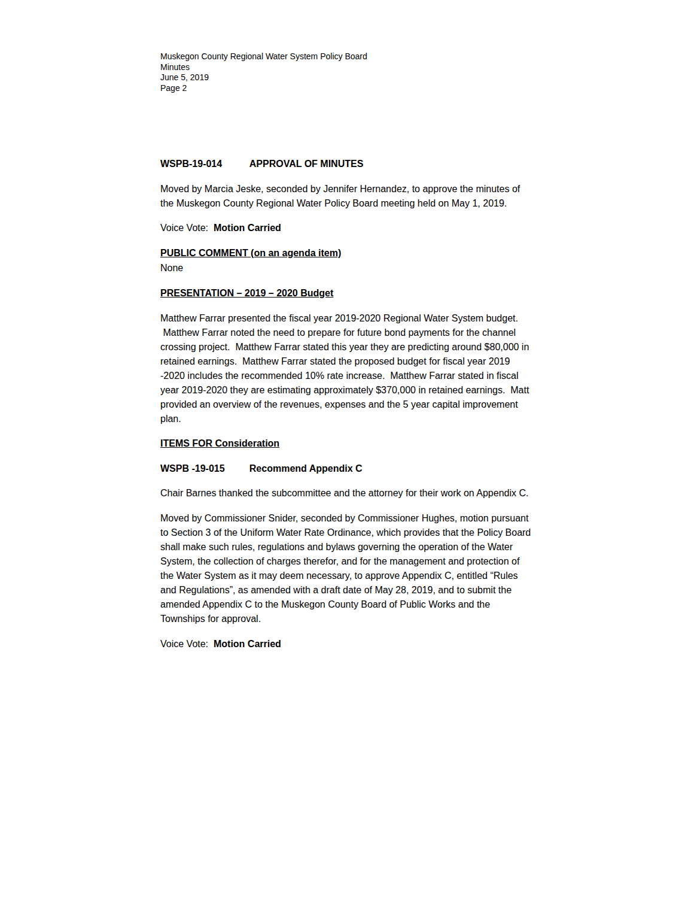Muskegon County Regional Water System Policy Board
Minutes
June 5, 2019
Page 2
WSPB-19-014 APPROVAL OF MINUTES
Moved by Marcia Jeske, seconded by Jennifer Hernandez, to approve the minutes of the Muskegon County Regional Water Policy Board meeting held on May 1, 2019.
Voice Vote: Motion Carried
PUBLIC COMMENT (on an agenda item)
None
PRESENTATION – 2019 – 2020 Budget
Matthew Farrar presented the fiscal year 2019-2020 Regional Water System budget. Matthew Farrar noted the need to prepare for future bond payments for the channel crossing project. Matthew Farrar stated this year they are predicting around $80,000 in retained earnings. Matthew Farrar stated the proposed budget for fiscal year 2019 -2020 includes the recommended 10% rate increase. Matthew Farrar stated in fiscal year 2019-2020 they are estimating approximately $370,000 in retained earnings. Matt provided an overview of the revenues, expenses and the 5 year capital improvement plan.
ITEMS FOR Consideration
WSPB -19-015 Recommend Appendix C
Chair Barnes thanked the subcommittee and the attorney for their work on Appendix C.
Moved by Commissioner Snider, seconded by Commissioner Hughes, motion pursuant to Section 3 of the Uniform Water Rate Ordinance, which provides that the Policy Board shall make such rules, regulations and bylaws governing the operation of the Water System, the collection of charges therefor, and for the management and protection of the Water System as it may deem necessary, to approve Appendix C, entitled “Rules and Regulations”, as amended with a draft date of May 28, 2019, and to submit the amended Appendix C to the Muskegon County Board of Public Works and the Townships for approval.
Voice Vote: Motion Carried